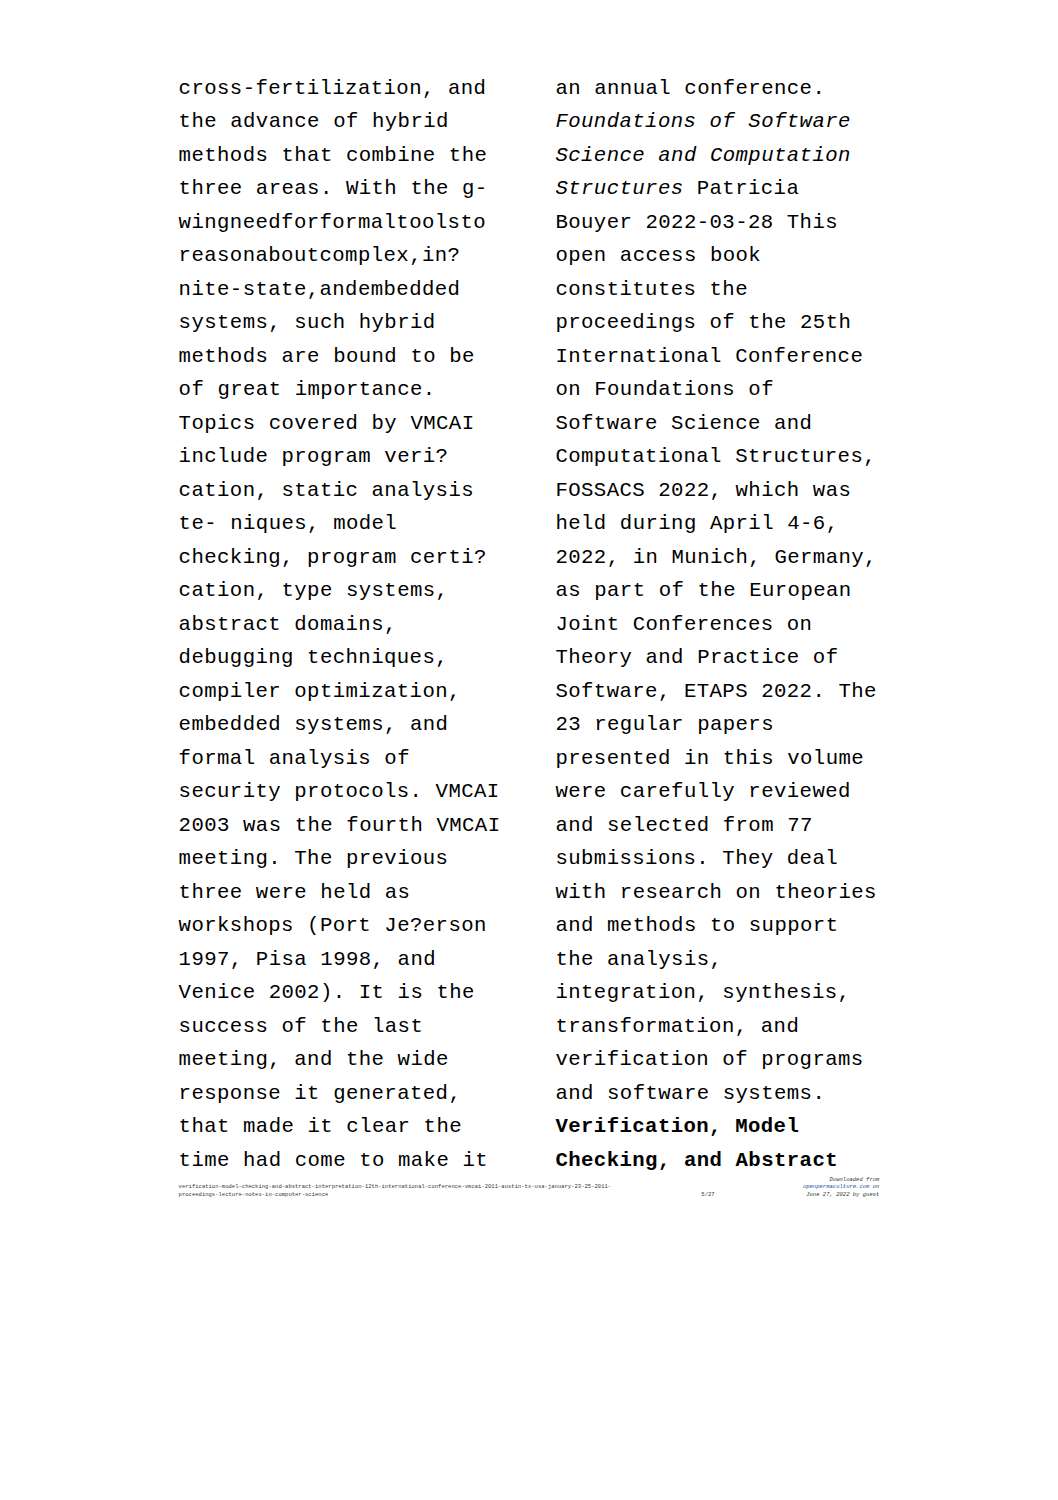cross-fertilization, and the advance of hybrid methods that combine the three areas. With the g-wingneedforformaltoolsto reasonaboutcomplex,in?nite-state,andembedded systems, such hybrid methods are bound to be of great importance. Topics covered by VMCAI include program veri?cation, static analysis te- niques, model checking, program certi?cation, type systems, abstract domains, debugging techniques, compiler optimization, embedded systems, and formal analysis of security protocols. VMCAI 2003 was the fourth VMCAI meeting. The previous three were held as workshops (Port Je?erson 1997, Pisa 1998, and Venice 2002). It is the success of the last meeting, and the wide response it generated, that made it clear the time had come to make it
an annual conference. Foundations of Software Science and Computation Structures Patricia Bouyer 2022-03-28 This open access book constitutes the proceedings of the 25th International Conference on Foundations of Software Science and Computational Structures, FOSSACS 2022, which was held during April 4-6, 2022, in Munich, Germany, as part of the European Joint Conferences on Theory and Practice of Software, ETAPS 2022. The 23 regular papers presented in this volume were carefully reviewed and selected from 77 submissions. They deal with research on theories and methods to support the analysis, integration, synthesis, transformation, and verification of programs and software systems. Verification, Model Checking, and Abstract
verification-model-checking-and-abstract-interpretation-12th-international-conference-vmcai-2011-austin-tx-usa-january-23-25-2011-proceedings-lecture-notes-in-computer-science
5/27
Downloaded from
openpermaculture.com on
June 27, 2022 by guest